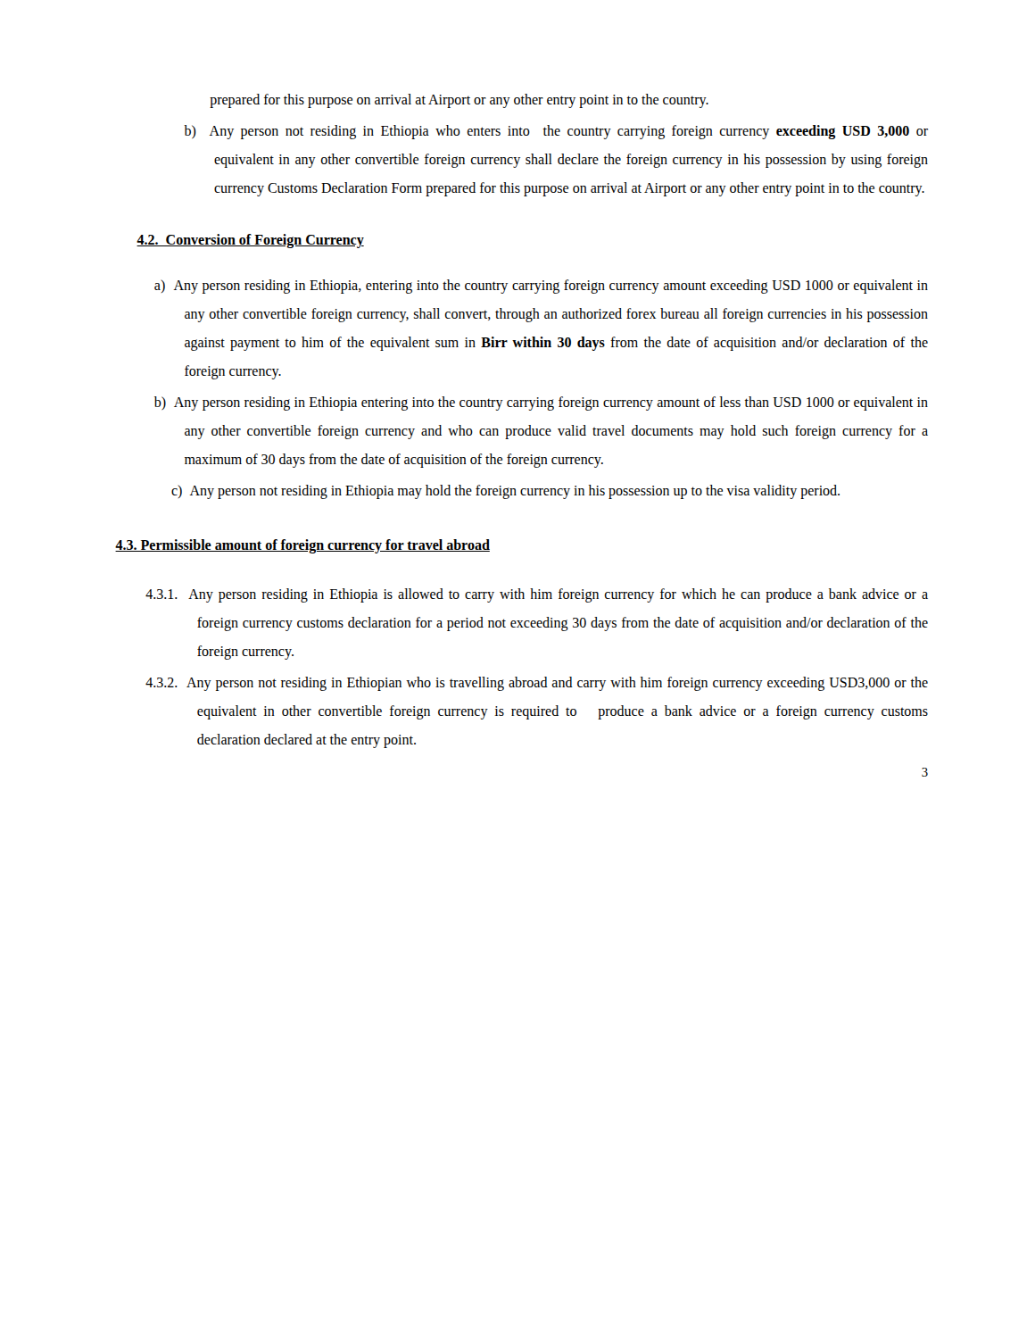prepared for this purpose on arrival at Airport or any other entry point in to the country.
b) Any person not residing in Ethiopia who enters into the country carrying foreign currency exceeding USD 3,000 or equivalent in any other convertible foreign currency shall declare the foreign currency in his possession by using foreign currency Customs Declaration Form prepared for this purpose on arrival at Airport or any other entry point in to the country.
4.2. Conversion of Foreign Currency
a) Any person residing in Ethiopia, entering into the country carrying foreign currency amount exceeding USD 1000 or equivalent in any other convertible foreign currency, shall convert, through an authorized forex bureau all foreign currencies in his possession against payment to him of the equivalent sum in Birr within 30 days from the date of acquisition and/or declaration of the foreign currency.
b) Any person residing in Ethiopia entering into the country carrying foreign currency amount of less than USD 1000 or equivalent in any other convertible foreign currency and who can produce valid travel documents may hold such foreign currency for a maximum of 30 days from the date of acquisition of the foreign currency.
c) Any person not residing in Ethiopia may hold the foreign currency in his possession up to the visa validity period.
4.3. Permissible amount of foreign currency for travel abroad
4.3.1. Any person residing in Ethiopia is allowed to carry with him foreign currency for which he can produce a bank advice or a foreign currency customs declaration for a period not exceeding 30 days from the date of acquisition and/or declaration of the foreign currency.
4.3.2. Any person not residing in Ethiopian who is travelling abroad and carry with him foreign currency exceeding USD3,000 or the equivalent in other convertible foreign currency is required to produce a bank advice or a foreign currency customs declaration declared at the entry point.
3